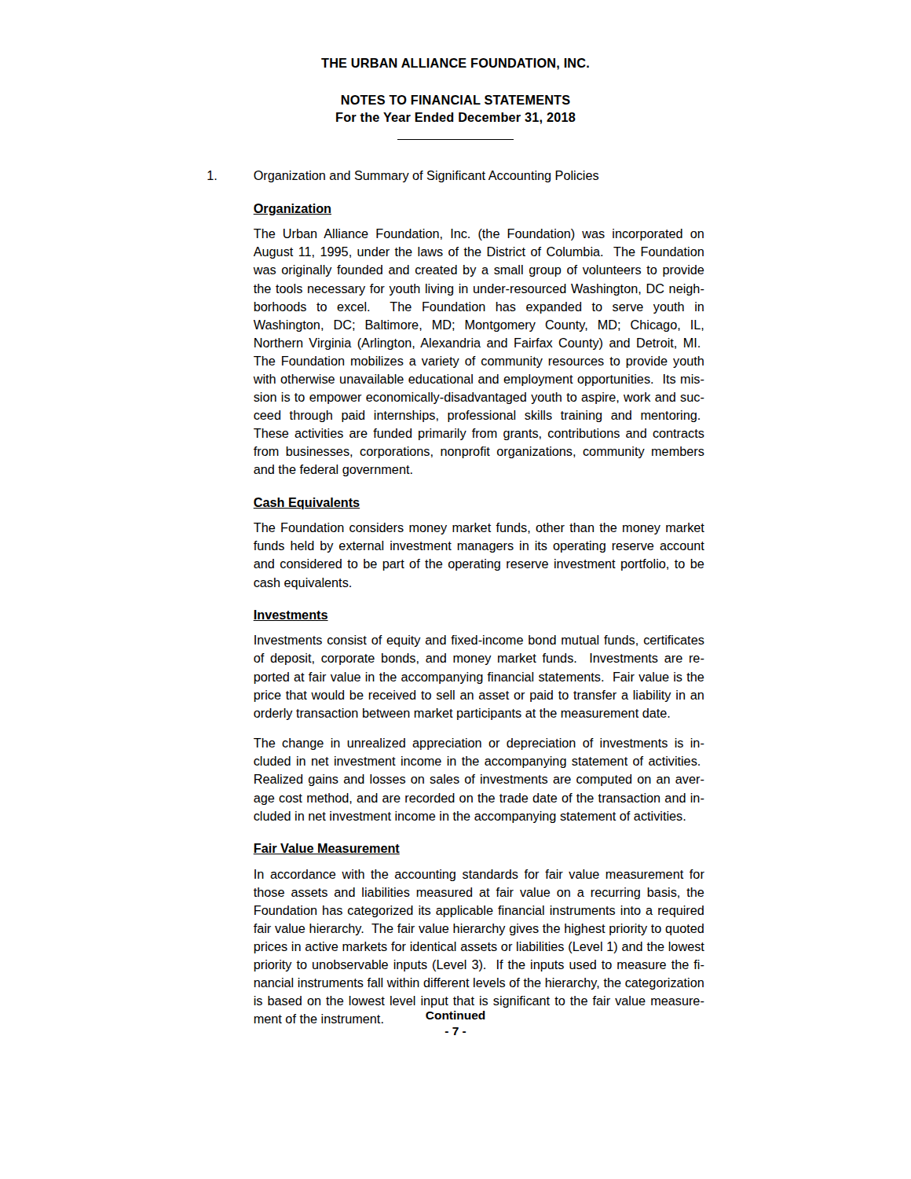THE URBAN ALLIANCE FOUNDATION, INC.
NOTES TO FINANCIAL STATEMENTS
For the Year Ended December 31, 2018
1.
Organization and Summary of Significant Accounting Policies
Organization
The Urban Alliance Foundation, Inc. (the Foundation) was incorporated on August 11, 1995, under the laws of the District of Columbia. The Foundation was originally founded and created by a small group of volunteers to provide the tools necessary for youth living in under-resourced Washington, DC neighborhoods to excel. The Foundation has expanded to serve youth in Washington, DC; Baltimore, MD; Montgomery County, MD; Chicago, IL, Northern Virginia (Arlington, Alexandria and Fairfax County) and Detroit, MI. The Foundation mobilizes a variety of community resources to provide youth with otherwise unavailable educational and employment opportunities. Its mission is to empower economically-disadvantaged youth to aspire, work and succeed through paid internships, professional skills training and mentoring. These activities are funded primarily from grants, contributions and contracts from businesses, corporations, nonprofit organizations, community members and the federal government.
Cash Equivalents
The Foundation considers money market funds, other than the money market funds held by external investment managers in its operating reserve account and considered to be part of the operating reserve investment portfolio, to be cash equivalents.
Investments
Investments consist of equity and fixed-income bond mutual funds, certificates of deposit, corporate bonds, and money market funds. Investments are reported at fair value in the accompanying financial statements. Fair value is the price that would be received to sell an asset or paid to transfer a liability in an orderly transaction between market participants at the measurement date.
The change in unrealized appreciation or depreciation of investments is included in net investment income in the accompanying statement of activities. Realized gains and losses on sales of investments are computed on an average cost method, and are recorded on the trade date of the transaction and included in net investment income in the accompanying statement of activities.
Fair Value Measurement
In accordance with the accounting standards for fair value measurement for those assets and liabilities measured at fair value on a recurring basis, the Foundation has categorized its applicable financial instruments into a required fair value hierarchy. The fair value hierarchy gives the highest priority to quoted prices in active markets for identical assets or liabilities (Level 1) and the lowest priority to unobservable inputs (Level 3). If the inputs used to measure the financial instruments fall within different levels of the hierarchy, the categorization is based on the lowest level input that is significant to the fair value measurement of the instrument.
Continued
- 7 -